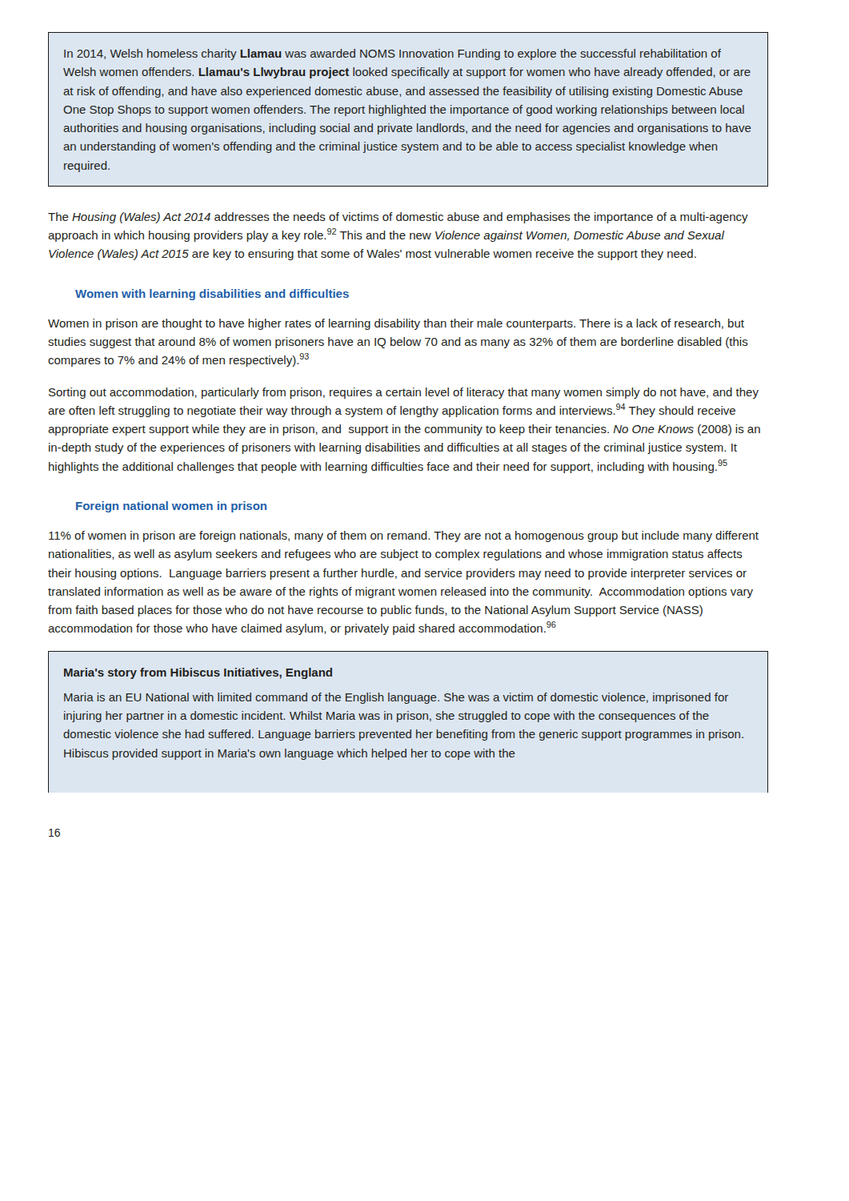In 2014, Welsh homeless charity Llamau was awarded NOMS Innovation Funding to explore the successful rehabilitation of Welsh women offenders. Llamau's Llwybrau project looked specifically at support for women who have already offended, or are at risk of offending, and have also experienced domestic abuse, and assessed the feasibility of utilising existing Domestic Abuse One Stop Shops to support women offenders. The report highlighted the importance of good working relationships between local authorities and housing organisations, including social and private landlords, and the need for agencies and organisations to have an understanding of women's offending and the criminal justice system and to be able to access specialist knowledge when required.
The Housing (Wales) Act 2014 addresses the needs of victims of domestic abuse and emphasises the importance of a multi-agency approach in which housing providers play a key role.92 This and the new Violence against Women, Domestic Abuse and Sexual Violence (Wales) Act 2015 are key to ensuring that some of Wales' most vulnerable women receive the support they need.
Women with learning disabilities and difficulties
Women in prison are thought to have higher rates of learning disability than their male counterparts. There is a lack of research, but studies suggest that around 8% of women prisoners have an IQ below 70 and as many as 32% of them are borderline disabled (this compares to 7% and 24% of men respectively).93
Sorting out accommodation, particularly from prison, requires a certain level of literacy that many women simply do not have, and they are often left struggling to negotiate their way through a system of lengthy application forms and interviews.94 They should receive appropriate expert support while they are in prison, and support in the community to keep their tenancies. No One Knows (2008) is an in-depth study of the experiences of prisoners with learning disabilities and difficulties at all stages of the criminal justice system. It highlights the additional challenges that people with learning difficulties face and their need for support, including with housing.95
Foreign national women in prison
11% of women in prison are foreign nationals, many of them on remand. They are not a homogenous group but include many different nationalities, as well as asylum seekers and refugees who are subject to complex regulations and whose immigration status affects their housing options. Language barriers present a further hurdle, and service providers may need to provide interpreter services or translated information as well as be aware of the rights of migrant women released into the community. Accommodation options vary from faith based places for those who do not have recourse to public funds, to the National Asylum Support Service (NASS) accommodation for those who have claimed asylum, or privately paid shared accommodation.96
Maria's story from Hibiscus Initiatives, England
Maria is an EU National with limited command of the English language. She was a victim of domestic violence, imprisoned for injuring her partner in a domestic incident. Whilst Maria was in prison, she struggled to cope with the consequences of the domestic violence she had suffered. Language barriers prevented her benefiting from the generic support programmes in prison. Hibiscus provided support in Maria's own language which helped her to cope with the
16